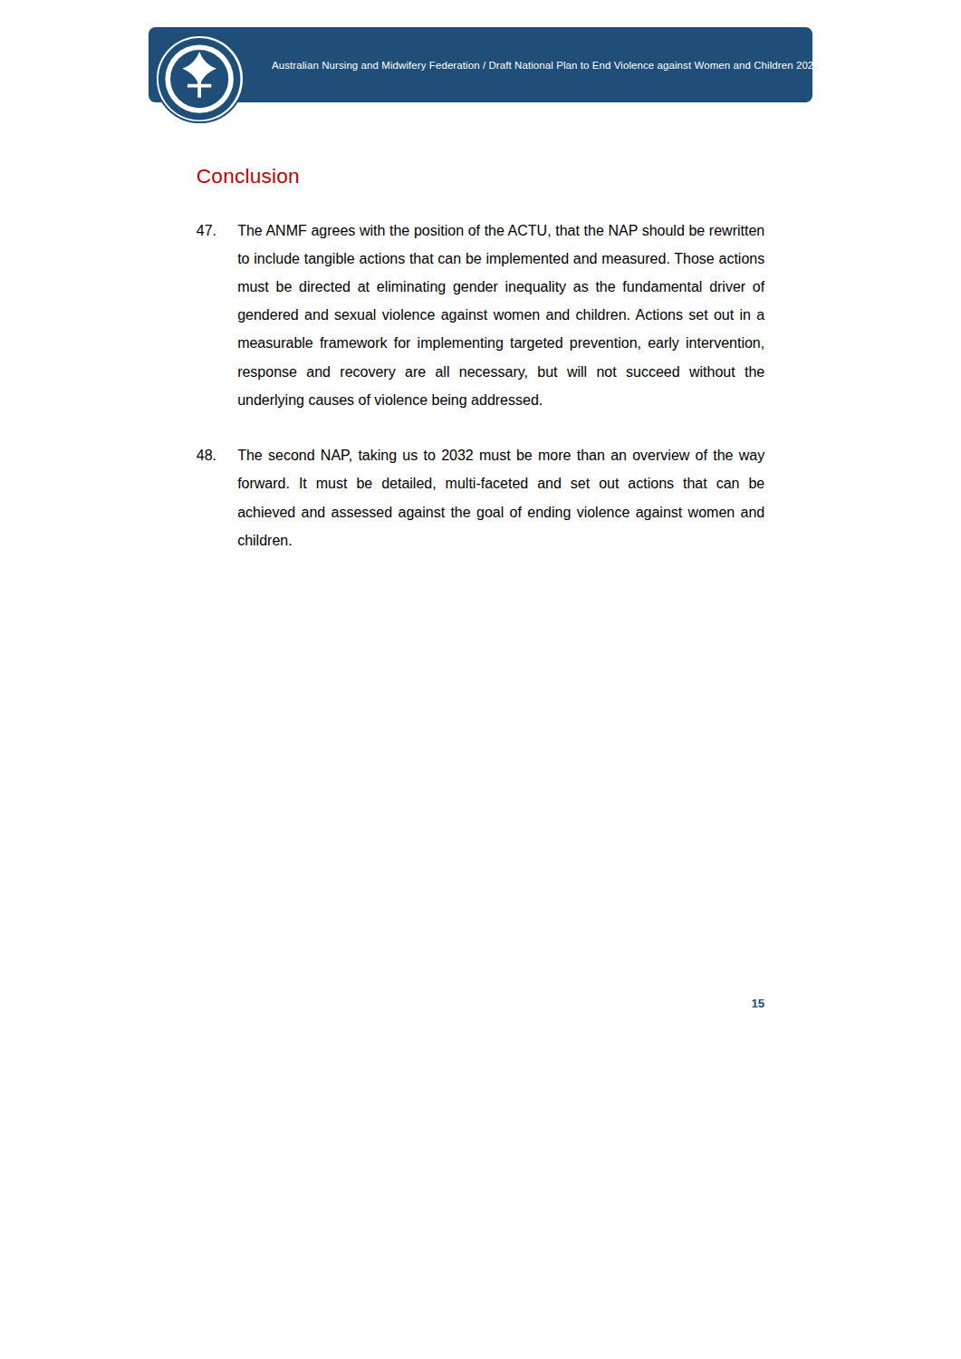Australian Nursing and Midwifery Federation / Draft National Plan to End Violence against Women and Children 2022-2032
Conclusion
47. The ANMF agrees with the position of the ACTU, that the NAP should be rewritten to include tangible actions that can be implemented and measured. Those actions must be directed at eliminating gender inequality as the fundamental driver of gendered and sexual violence against women and children. Actions set out in a measurable framework for implementing targeted prevention, early intervention, response and recovery are all necessary, but will not succeed without the underlying causes of violence being addressed.
48. The second NAP, taking us to 2032 must be more than an overview of the way forward. It must be detailed, multi-faceted and set out actions that can be achieved and assessed against the goal of ending violence against women and children.
15